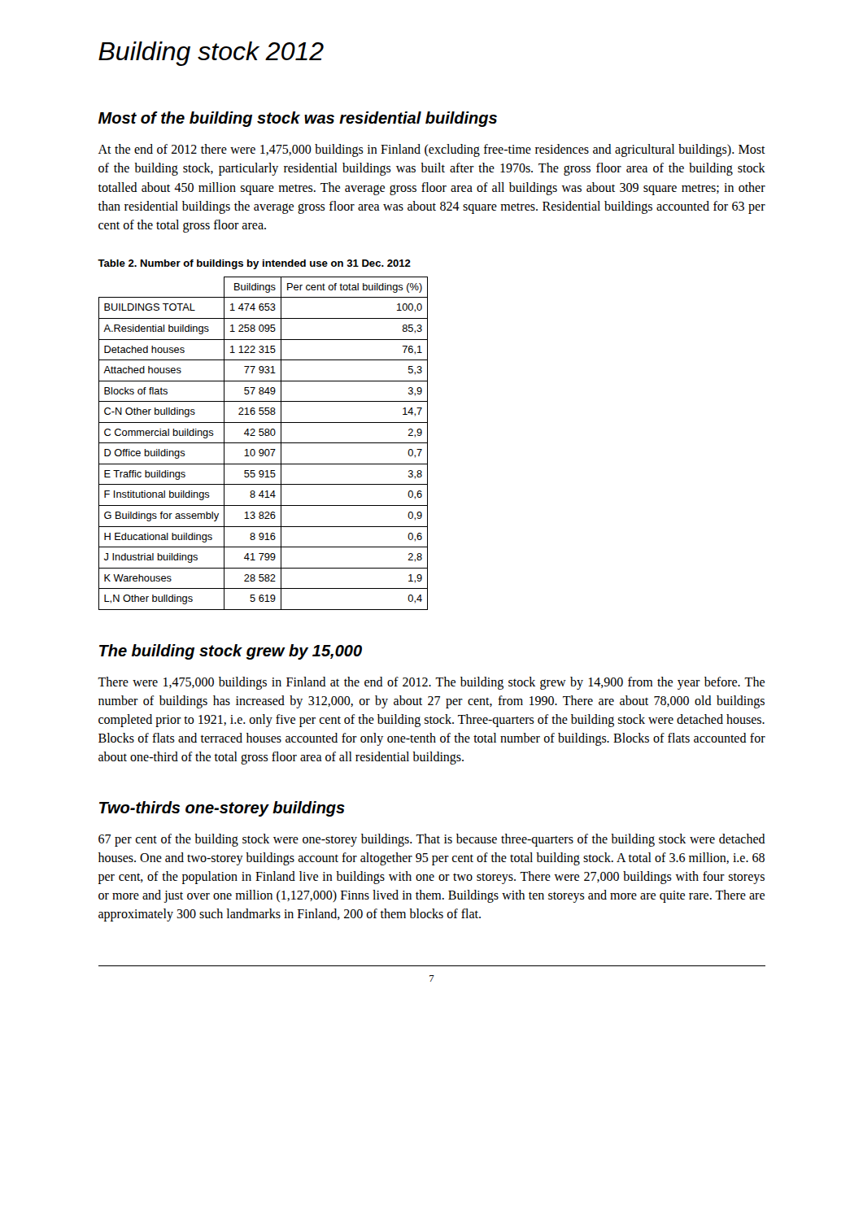Building stock 2012
Most of the building stock was residential buildings
At the end of 2012 there were 1,475,000 buildings in Finland (excluding free-time residences and agricultural buildings). Most of the building stock, particularly residential buildings was built after the 1970s. The gross floor area of the building stock totalled about 450 million square metres. The average gross floor area of all buildings was about 309 square metres; in other than residential buildings the average gross floor area was about 824 square metres. Residential buildings accounted for 63 per cent of the total gross floor area.
Table 2. Number of buildings by intended use on 31 Dec. 2012
| | Buildings | Per cent of total buildings (%) |
| --- | --- | --- |
| BUILDINGS TOTAL | 1 474 653 | 100,0 |
| A.Residential buildings | 1 258 095 | 85,3 |
| Detached houses | 1 122 315 | 76,1 |
| Attached houses | 77 931 | 5,3 |
| Blocks of flats | 57 849 | 3,9 |
| C-N Other bulldings | 216 558 | 14,7 |
| C Commercial buildings | 42 580 | 2,9 |
| D Office buildings | 10 907 | 0,7 |
| E Traffic buildings | 55 915 | 3,8 |
| F Institutional buildings | 8 414 | 0,6 |
| G Buildings for assembly | 13 826 | 0,9 |
| H Educational buildings | 8 916 | 0,6 |
| J Industrial buildings | 41 799 | 2,8 |
| K Warehouses | 28 582 | 1,9 |
| L,N Other bulldings | 5 619 | 0,4 |
The building stock grew by 15,000
There were 1,475,000 buildings in Finland at the end of 2012. The building stock grew by 14,900 from the year before. The number of buildings has increased by 312,000, or by about 27 per cent, from 1990. There are about 78,000 old buildings completed prior to 1921, i.e. only five per cent of the building stock. Three-quarters of the building stock were detached houses. Blocks of flats and terraced houses accounted for only one-tenth of the total number of buildings. Blocks of flats accounted for about one-third of the total gross floor area of all residential buildings.
Two-thirds one-storey buildings
67 per cent of the building stock were one-storey buildings. That is because three-quarters of the building stock were detached houses. One and two-storey buildings account for altogether 95 per cent of the total building stock. A total of 3.6 million, i.e. 68 per cent, of the population in Finland live in buildings with one or two storeys. There were 27,000 buildings with four storeys or more and just over one million (1,127,000) Finns lived in them. Buildings with ten storeys and more are quite rare. There are approximately 300 such landmarks in Finland, 200 of them blocks of flat.
7